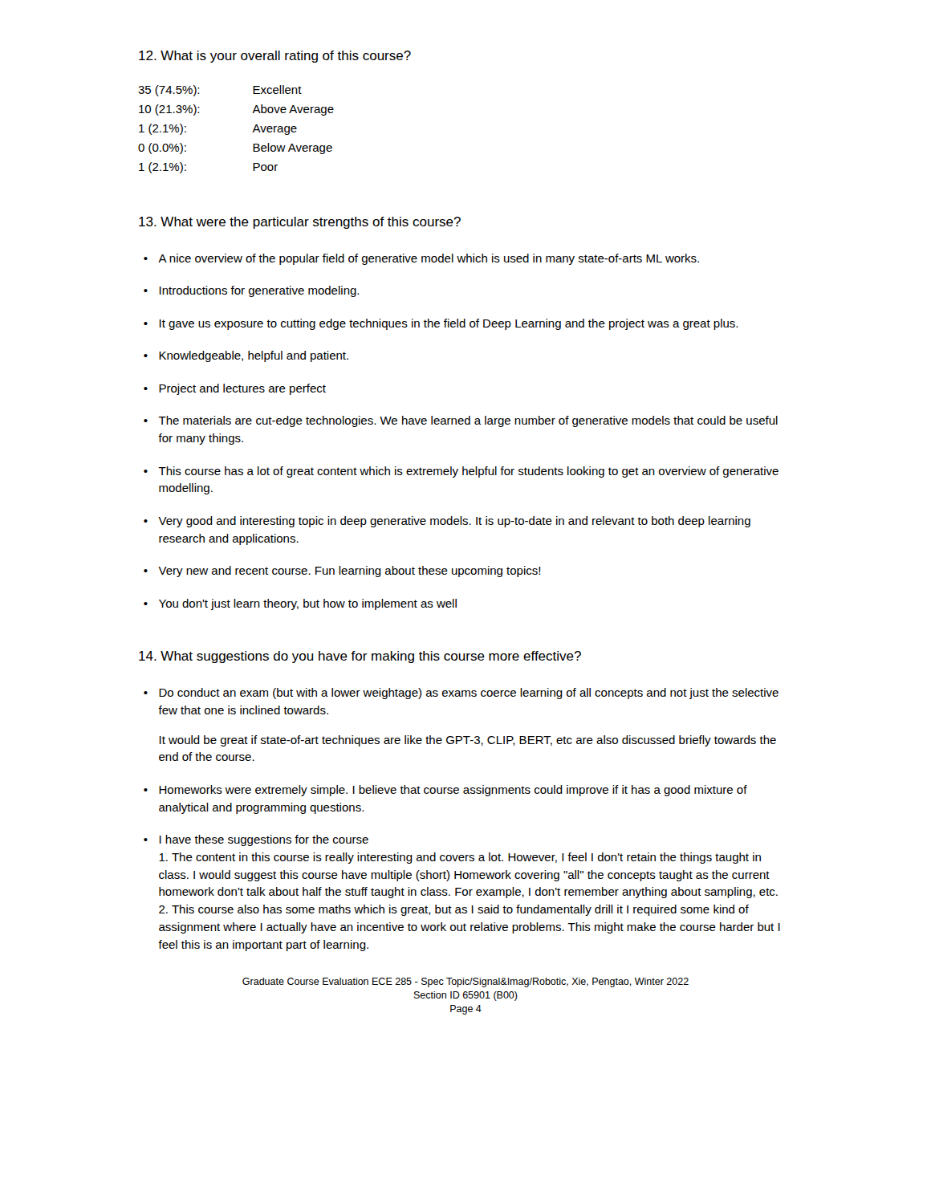12. What is your overall rating of this course?
| 35 (74.5%): | Excellent |
| 10 (21.3%): | Above Average |
| 1 (2.1%): | Average |
| 0 (0.0%): | Below Average |
| 1 (2.1%): | Poor |
13. What were the particular strengths of this course?
A nice overview of the popular field of generative model which is used in many state-of-arts ML works.
Introductions for generative modeling.
It gave us exposure to cutting edge techniques in the field of Deep Learning and the project was a great plus.
Knowledgeable, helpful and patient.
Project and lectures are perfect
The materials are cut-edge technologies. We have learned a large number of generative models that could be useful for many things.
This course has a lot of great content which is extremely helpful for students looking to get an overview of generative modelling.
Very good and interesting topic in deep generative models. It is up-to-date in and relevant to both deep learning research and applications.
Very new and recent course. Fun learning about these upcoming topics!
You don't just learn theory, but how to implement as well
14. What suggestions do you have for making this course more effective?
Do conduct an exam (but with a lower weightage) as exams coerce learning of all concepts and not just the selective few that one is inclined towards.
It would be great if state-of-art techniques are like the GPT-3, CLIP, BERT, etc are also discussed briefly towards the end of the course.
Homeworks were extremely simple. I believe that course assignments could improve if it has a good mixture of analytical and programming questions.
I have these suggestions for the course
1. The content in this course is really interesting and covers a lot. However, I feel I don't retain the things taught in class. I would suggest this course have multiple (short) Homework covering "all" the concepts taught as the current homework don't talk about half the stuff taught in class. For example, I don't remember anything about sampling, etc.
2. This course also has some maths which is great, but as I said to fundamentally drill it I required some kind of assignment where I actually have an incentive to work out relative problems. This might make the course harder but I feel this is an important part of learning.
Graduate Course Evaluation ECE 285 - Spec Topic/Signal&Imag/Robotic, Xie, Pengtao, Winter 2022
Section ID 65901 (B00)
Page 4